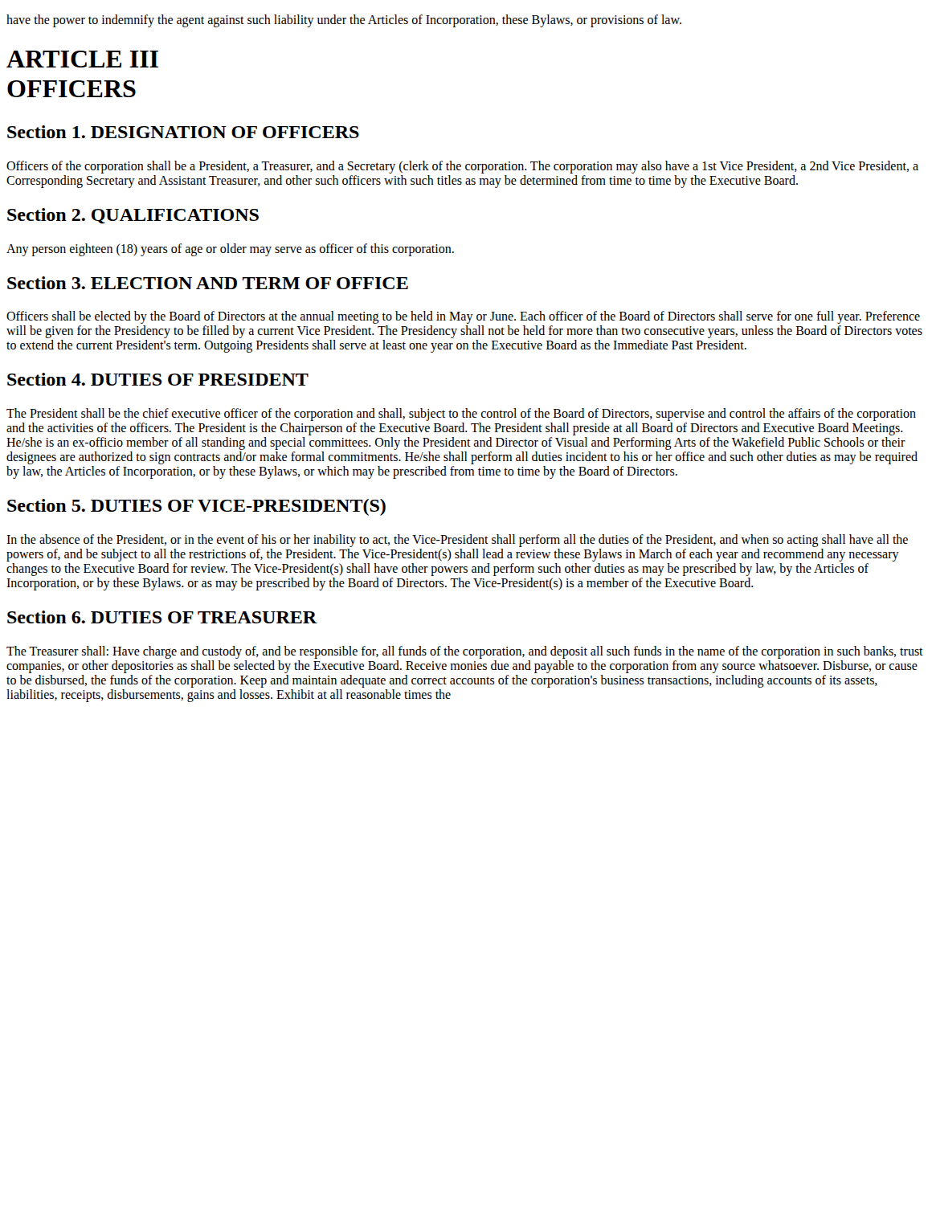have the power to indemnify the agent against such liability under the Articles of Incorporation, these Bylaws, or provisions of law.
ARTICLE III
OFFICERS
Section 1. DESIGNATION OF OFFICERS
Officers of the corporation shall be a President, a Treasurer, and a Secretary (clerk of the corporation. The corporation may also have a 1st Vice President, a 2nd Vice President, a Corresponding Secretary and Assistant Treasurer, and other such officers with such titles as may be determined from time to time by the Executive Board.
Section 2. QUALIFICATIONS
Any person eighteen (18) years of age or older may serve as officer of this corporation.
Section 3. ELECTION AND TERM OF OFFICE
Officers shall be elected by the Board of Directors at the annual meeting to be held in May or June. Each officer of the Board of Directors shall serve for one full year. Preference will be given for the Presidency to be filled by a current Vice President. The Presidency shall not be held for more than two consecutive years, unless the Board of Directors votes to extend the current President's term. Outgoing Presidents shall serve at least one year on the Executive Board as the Immediate Past President.
Section 4. DUTIES OF PRESIDENT
The President shall be the chief executive officer of the corporation and shall, subject to the control of the Board of Directors, supervise and control the affairs of the corporation and the activities of the officers. The President is the Chairperson of the Executive Board. The President shall preside at all Board of Directors and Executive Board Meetings. He/she is an ex-officio member of all standing and special committees. Only the President and Director of Visual and Performing Arts of the Wakefield Public Schools or their designees are authorized to sign contracts and/or make formal commitments. He/she shall perform all duties incident to his or her office and such other duties as may be required by law, the Articles of Incorporation, or by these Bylaws, or which may be prescribed from time to time by the Board of Directors.
Section 5. DUTIES OF VICE-PRESIDENT(S)
In the absence of the President, or in the event of his or her inability to act, the Vice-President shall perform all the duties of the President, and when so acting shall have all the powers of, and be subject to all the restrictions of, the President. The Vice-President(s) shall lead a review these Bylaws in March of each year and recommend any necessary changes to the Executive Board for review. The Vice-President(s) shall have other powers and perform such other duties as may be prescribed by law, by the Articles of Incorporation, or by these Bylaws. or as may be prescribed by the Board of Directors. The Vice-President(s) is a member of the Executive Board.
Section 6. DUTIES OF TREASURER
The Treasurer shall: Have charge and custody of, and be responsible for, all funds of the corporation, and deposit all such funds in the name of the corporation in such banks, trust companies, or other depositories as shall be selected by the Executive Board. Receive monies due and payable to the corporation from any source whatsoever. Disburse, or cause to be disbursed, the funds of the corporation. Keep and maintain adequate and correct accounts of the corporation's business transactions, including accounts of its assets, liabilities, receipts, disbursements, gains and losses. Exhibit at all reasonable times the